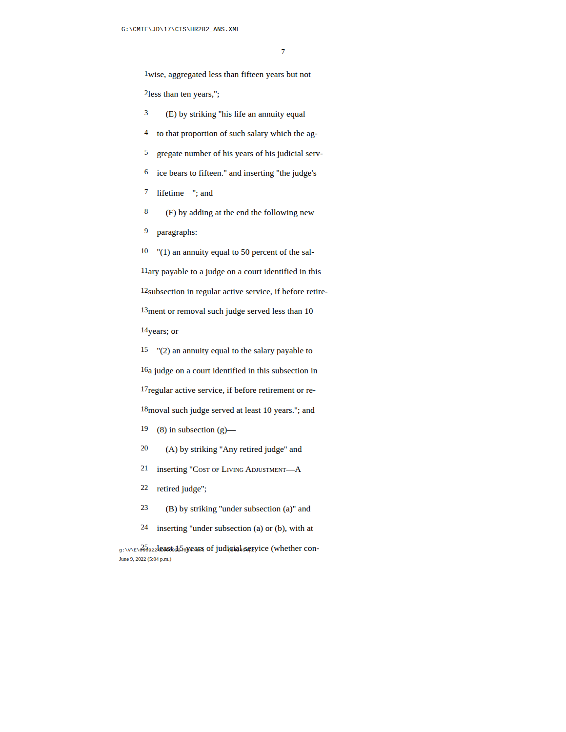G:\CMTE\JD\17\CTS\HR282_ANS.XML
7
| 1 | wise, aggregated less than fifteen years but not |
| 2 | less than ten years,''; |
| 3 | (E) by striking ''his life an annuity equal |
| 4 | to that proportion of such salary which the ag- |
| 5 | gregate number of his years of his judicial serv- |
| 6 | ice bears to fifteen.'' and inserting ''the judge's |
| 7 | lifetime—''; and |
| 8 | (F) by adding at the end the following new |
| 9 | paragraphs: |
| 10 | ''(1) an annuity equal to 50 percent of the sal- |
| 11 | ary payable to a judge on a court identified in this |
| 12 | subsection in regular active service, if before retire- |
| 13 | ment or removal such judge served less than 10 |
| 14 | years; or |
| 15 | ''(2) an annuity equal to the salary payable to |
| 16 | a judge on a court identified in this subsection in |
| 17 | regular active service, if before retirement or re- |
| 18 | moval such judge served at least 10 years.''; and |
| 19 | (8) in subsection (g)— |
| 20 | (A) by striking ''Any retired judge'' and |
| 21 | inserting '' Cost of Living Adjustment —A |
| 22 | retired judge''; |
| 23 | (B) by striking ''under subsection (a)'' and |
| 24 | inserting ''under subsection (a) or (b), with at |
| 25 | least 15 years of judicial service (whether con- |
g:\V\E\060922\E060922.024.xml (842464|2)
June 9, 2022 (5:04 p.m.)